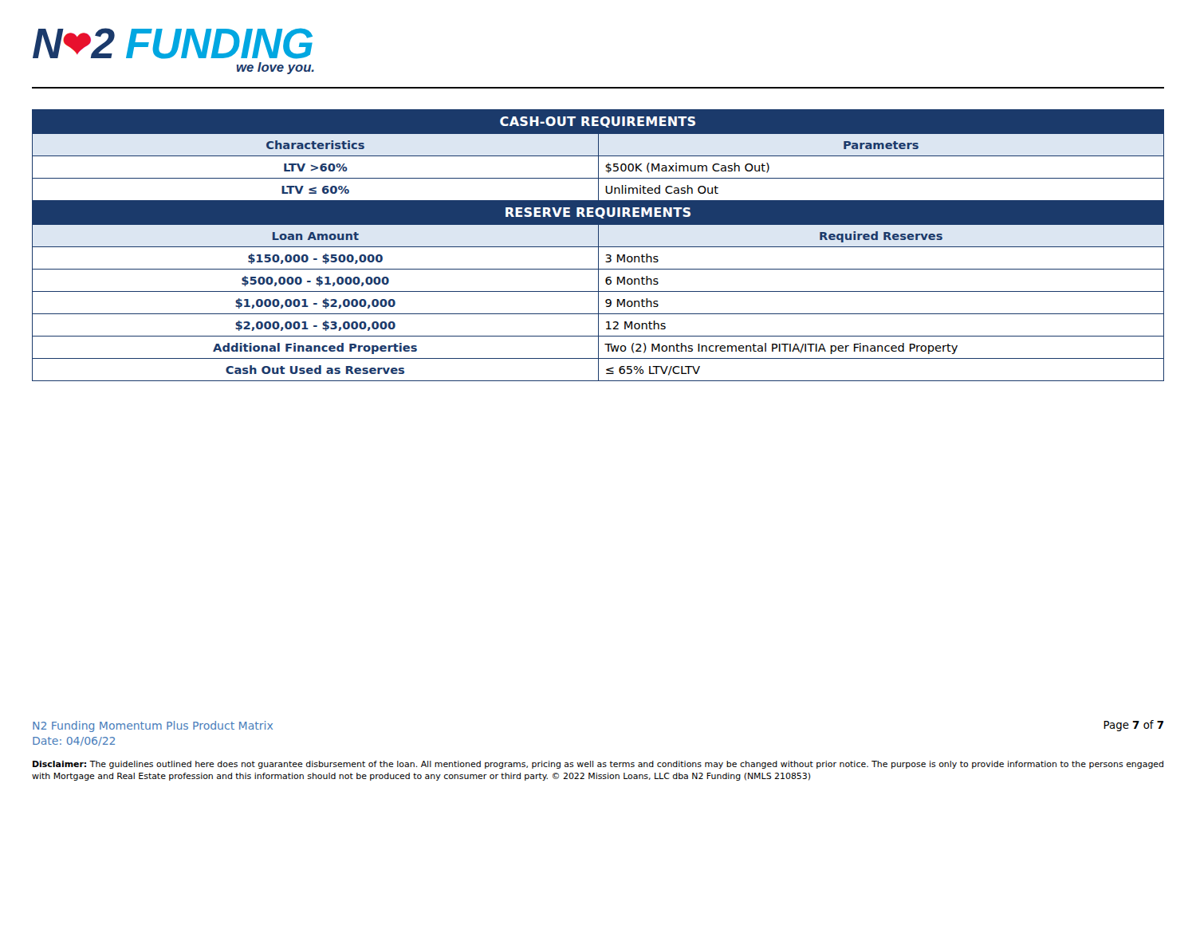N❤2 FUNDING
we love you.
| CASH-OUT REQUIREMENTS |
| Characteristics | Parameters |
| LTV >60% | $500K (Maximum Cash Out) |
| LTV ≤ 60% | Unlimited Cash Out |
| RESERVE REQUIREMENTS |
| Loan Amount | Required Reserves |
| $150,000 - $500,000 | 3 Months |
| $500,000 - $1,000,000 | 6 Months |
| $1,000,001 - $2,000,000 | 9 Months |
| $2,000,001 - $3,000,000 | 12 Months |
| Additional Financed Properties | Two (2) Months Incremental PITIA/ITIA per Financed Property |
| Cash Out Used as Reserves | ≤ 65% LTV/CLTV |
Page 7 of 7
N2 Funding Momentum Plus Product Matrix
Date: 04/06/22
Disclaimer: The guidelines outlined here does not guarantee disbursement of the loan. All mentioned programs, pricing as well as terms and conditions may be changed without prior notice. The purpose is only to provide information to the persons engaged with Mortgage and Real Estate profession and this information should not be produced to any consumer or third party. © 2022 Mission Loans, LLC dba N2 Funding (NMLS 210853)